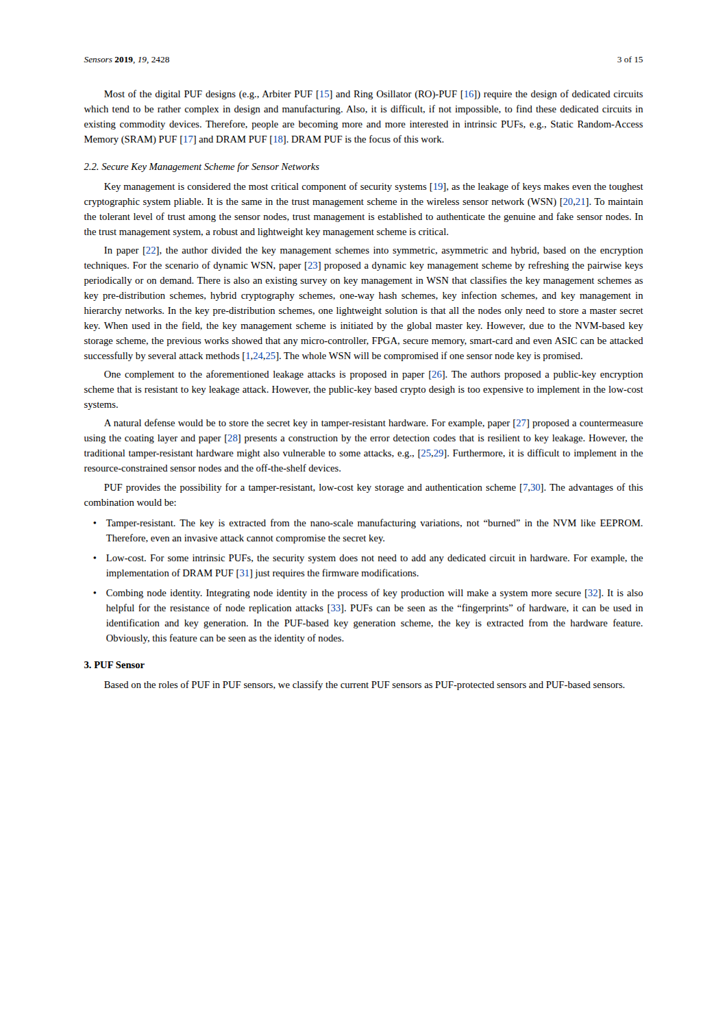Sensors 2019, 19, 2428
3 of 15
Most of the digital PUF designs (e.g., Arbiter PUF [15] and Ring Osillator (RO)-PUF [16]) require the design of dedicated circuits which tend to be rather complex in design and manufacturing. Also, it is difficult, if not impossible, to find these dedicated circuits in existing commodity devices. Therefore, people are becoming more and more interested in intrinsic PUFs, e.g., Static Random-Access Memory (SRAM) PUF [17] and DRAM PUF [18]. DRAM PUF is the focus of this work.
2.2. Secure Key Management Scheme for Sensor Networks
Key management is considered the most critical component of security systems [19], as the leakage of keys makes even the toughest cryptographic system pliable. It is the same in the trust management scheme in the wireless sensor network (WSN) [20,21]. To maintain the tolerant level of trust among the sensor nodes, trust management is established to authenticate the genuine and fake sensor nodes. In the trust management system, a robust and lightweight key management scheme is critical.
In paper [22], the author divided the key management schemes into symmetric, asymmetric and hybrid, based on the encryption techniques. For the scenario of dynamic WSN, paper [23] proposed a dynamic key management scheme by refreshing the pairwise keys periodically or on demand. There is also an existing survey on key management in WSN that classifies the key management schemes as key pre-distribution schemes, hybrid cryptography schemes, one-way hash schemes, key infection schemes, and key management in hierarchy networks. In the key pre-distribution schemes, one lightweight solution is that all the nodes only need to store a master secret key. When used in the field, the key management scheme is initiated by the global master key. However, due to the NVM-based key storage scheme, the previous works showed that any micro-controller, FPGA, secure memory, smart-card and even ASIC can be attacked successfully by several attack methods [1,24,25]. The whole WSN will be compromised if one sensor node key is promised.
One complement to the aforementioned leakage attacks is proposed in paper [26]. The authors proposed a public-key encryption scheme that is resistant to key leakage attack. However, the public-key based crypto desigh is too expensive to implement in the low-cost systems.
A natural defense would be to store the secret key in tamper-resistant hardware. For example, paper [27] proposed a countermeasure using the coating layer and paper [28] presents a construction by the error detection codes that is resilient to key leakage. However, the traditional tamper-resistant hardware might also vulnerable to some attacks, e.g., [25,29]. Furthermore, it is difficult to implement in the resource-constrained sensor nodes and the off-the-shelf devices.
PUF provides the possibility for a tamper-resistant, low-cost key storage and authentication scheme [7,30]. The advantages of this combination would be:
Tamper-resistant. The key is extracted from the nano-scale manufacturing variations, not “burned” in the NVM like EEPROM. Therefore, even an invasive attack cannot compromise the secret key.
Low-cost. For some intrinsic PUFs, the security system does not need to add any dedicated circuit in hardware. For example, the implementation of DRAM PUF [31] just requires the firmware modifications.
Combing node identity. Integrating node identity in the process of key production will make a system more secure [32]. It is also helpful for the resistance of node replication attacks [33]. PUFs can be seen as the “fingerprints” of hardware, it can be used in identification and key generation. In the PUF-based key generation scheme, the key is extracted from the hardware feature. Obviously, this feature can be seen as the identity of nodes.
3. PUF Sensor
Based on the roles of PUF in PUF sensors, we classify the current PUF sensors as PUF-protected sensors and PUF-based sensors.